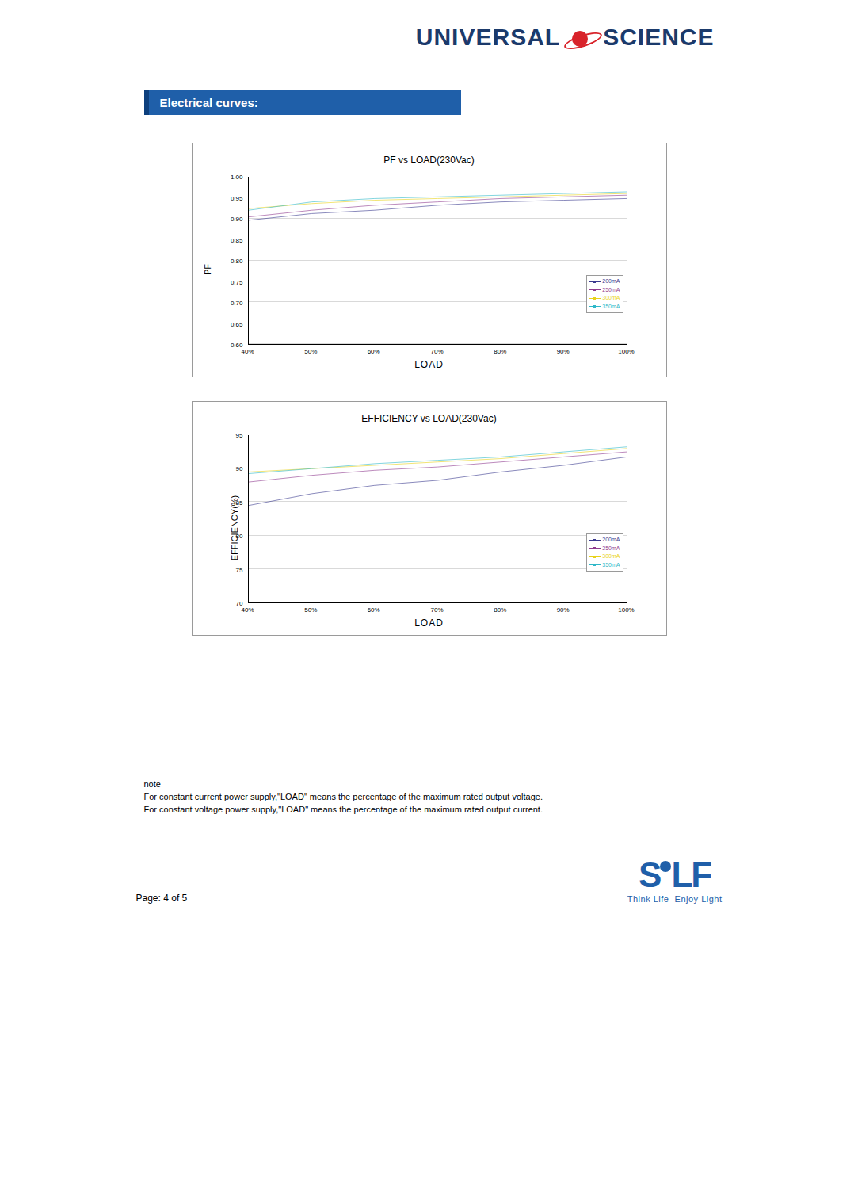UNIVERSAL SCIENCE
Electrical curves:
PF vs LOAD(230Vac)
PF
1.00 0.95 0.90 0.85 0.80 0.75 0.70 0.65 0.60
200mA
250mA
300mA
350mA
40% 50% 60% 70% 80% 90% 100%
LOAD
EFFICIENCY vs LOAD(230Vac)
EFFICIENCY(%)
95 90 85 80 75 70
200mA
250mA
300mA
350mA
40% 50% 60% 70% 80% 90% 100%
LOAD
note
For constant current power supply,"LOAD" means the percentage of the maximum rated output voltage.
For constant voltage power supply,"LOAD" means the percentage of the maximum rated output current.
Page: 4 of 5
S LF
Think Life Enjoy Light